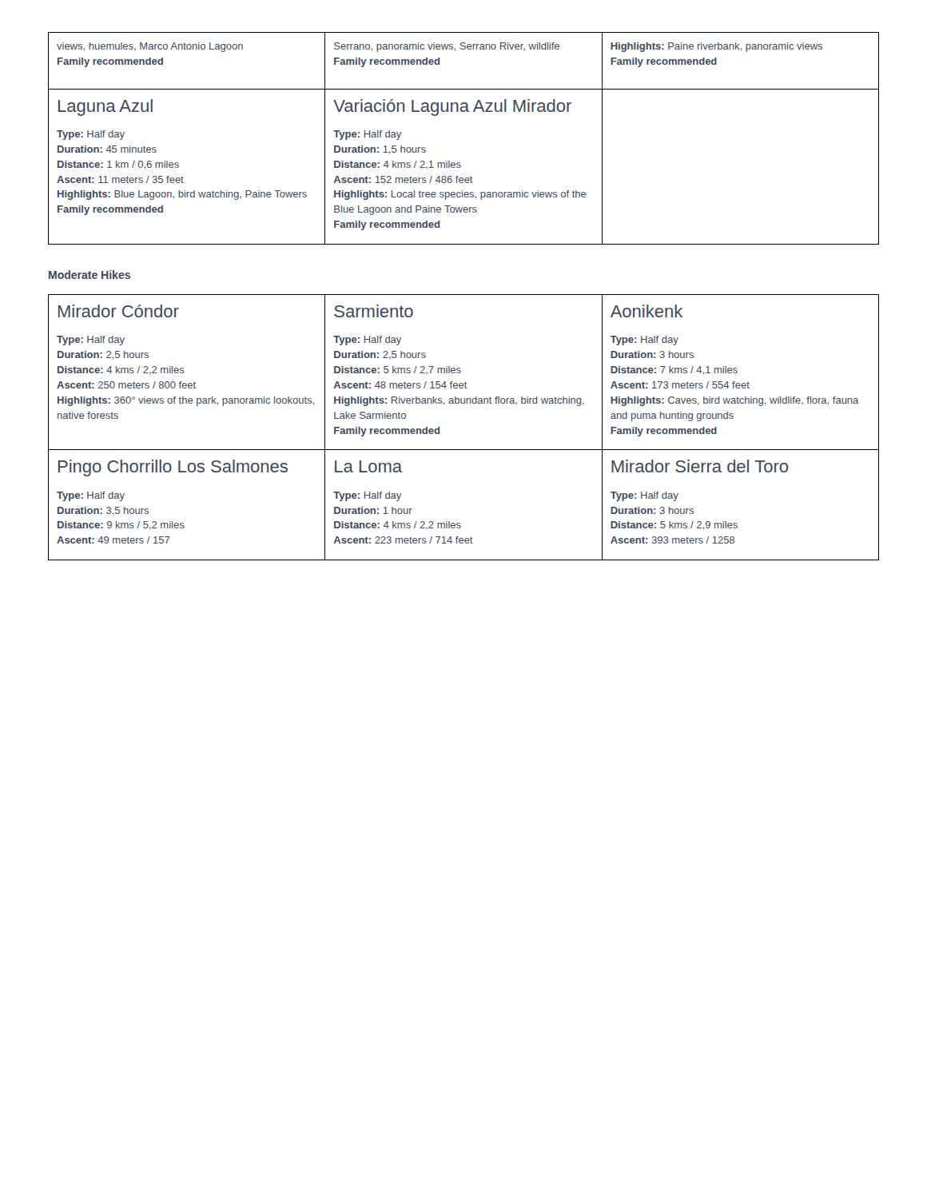| views, huemules, Marco Antonio Lagoon Family recommended | Serrano, panoramic views, Serrano River, wildlife Family recommended | Highlights: Paine riverbank, panoramic views Family recommended |
| Laguna Azul Type: Half day Duration: 45 minutes Distance: 1 km / 0,6 miles Ascent: 11 meters / 35 feet Highlights: Blue Lagoon, bird watching, Paine Towers Family recommended | Variación Laguna Azul Mirador Type: Half day Duration: 1,5 hours Distance: 4 kms / 2,1 miles Ascent: 152 meters / 486 feet Highlights: Local tree species, panoramic views of the Blue Lagoon and Paine Towers Family recommended | |
Moderate Hikes
| Mirador Cóndor Type: Half day Duration: 2,5 hours Distance: 4 kms / 2,2 miles Ascent: 250 meters / 800 feet Highlights: 360° views of the park, panoramic lookouts, native forests | Sarmiento Type: Half day Duration: 2,5 hours Distance: 5 kms / 2,7 miles Ascent: 48 meters / 154 feet Highlights: Riverbanks, abundant flora, bird watching, Lake Sarmiento Family recommended | Aonikenk Type: Half day Duration: 3 hours Distance: 7 kms / 4,1 miles Ascent: 173 meters / 554 feet Highlights: Caves, bird watching, wildlife, flora, fauna and puma hunting grounds Family recommended |
| Pingo Chorrillo Los Salmones Type: Half day Duration: 3,5 hours Distance: 9 kms / 5,2 miles Ascent: 49 meters / 157 | La Loma Type: Half day Duration: 1 hour Distance: 4 kms / 2,2 miles Ascent: 223 meters / 714 feet | Mirador Sierra del Toro Type: Half day Duration: 3 hours Distance: 5 kms / 2,9 miles Ascent: 393 meters / 1258 |